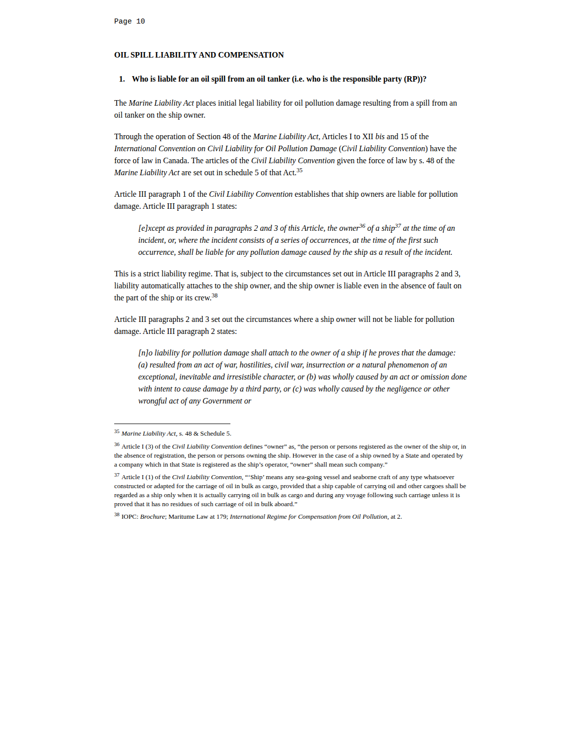Page 10
OIL SPILL LIABILITY AND COMPENSATION
Who is liable for an oil spill from an oil tanker (i.e. who is the responsible party (RP))?
The Marine Liability Act places initial legal liability for oil pollution damage resulting from a spill from an oil tanker on the ship owner.
Through the operation of Section 48 of the Marine Liability Act, Articles I to XII bis and 15 of the International Convention on Civil Liability for Oil Pollution Damage (Civil Liability Convention) have the force of law in Canada. The articles of the Civil Liability Convention given the force of law by s. 48 of the Marine Liability Act are set out in schedule 5 of that Act.35
Article III paragraph 1 of the Civil Liability Convention establishes that ship owners are liable for pollution damage. Article III paragraph 1 states:
[e]xcept as provided in paragraphs 2 and 3 of this Article, the owner36 of a ship37 at the time of an incident, or, where the incident consists of a series of occurrences, at the time of the first such occurrence, shall be liable for any pollution damage caused by the ship as a result of the incident.
This is a strict liability regime. That is, subject to the circumstances set out in Article III paragraphs 2 and 3, liability automatically attaches to the ship owner, and the ship owner is liable even in the absence of fault on the part of the ship or its crew.38
Article III paragraphs 2 and 3 set out the circumstances where a ship owner will not be liable for pollution damage. Article III paragraph 2 states:
[n]o liability for pollution damage shall attach to the owner of a ship if he proves that the damage: (a) resulted from an act of war, hostilities, civil war, insurrection or a natural phenomenon of an exceptional, inevitable and irresistible character, or (b) was wholly caused by an act or omission done with intent to cause damage by a third party, or (c) was wholly caused by the negligence or other wrongful act of any Government or
35 Marine Liability Act, s. 48 & Schedule 5.
36 Article I (3) of the Civil Liability Convention defines “owner” as, “the person or persons registered as the owner of the ship or, in the absence of registration, the person or persons owning the ship. However in the case of a ship owned by a State and operated by a company which in that State is registered as the ship’s operator, “owner” shall mean such company.”
37 Article I (1) of the Civil Liability Convention, “‘Ship’ means any sea-going vessel and seaborne craft of any type whatsoever constructed or adapted for the carriage of oil in bulk as cargo, provided that a ship capable of carrying oil and other cargoes shall be regarded as a ship only when it is actually carrying oil in bulk as cargo and during any voyage following such carriage unless it is proved that it has no residues of such carriage of oil in bulk aboard.”
38 IOPC: Brochure; Maritume Law at 179; International Regime for Compensation from Oil Pollution, at 2.